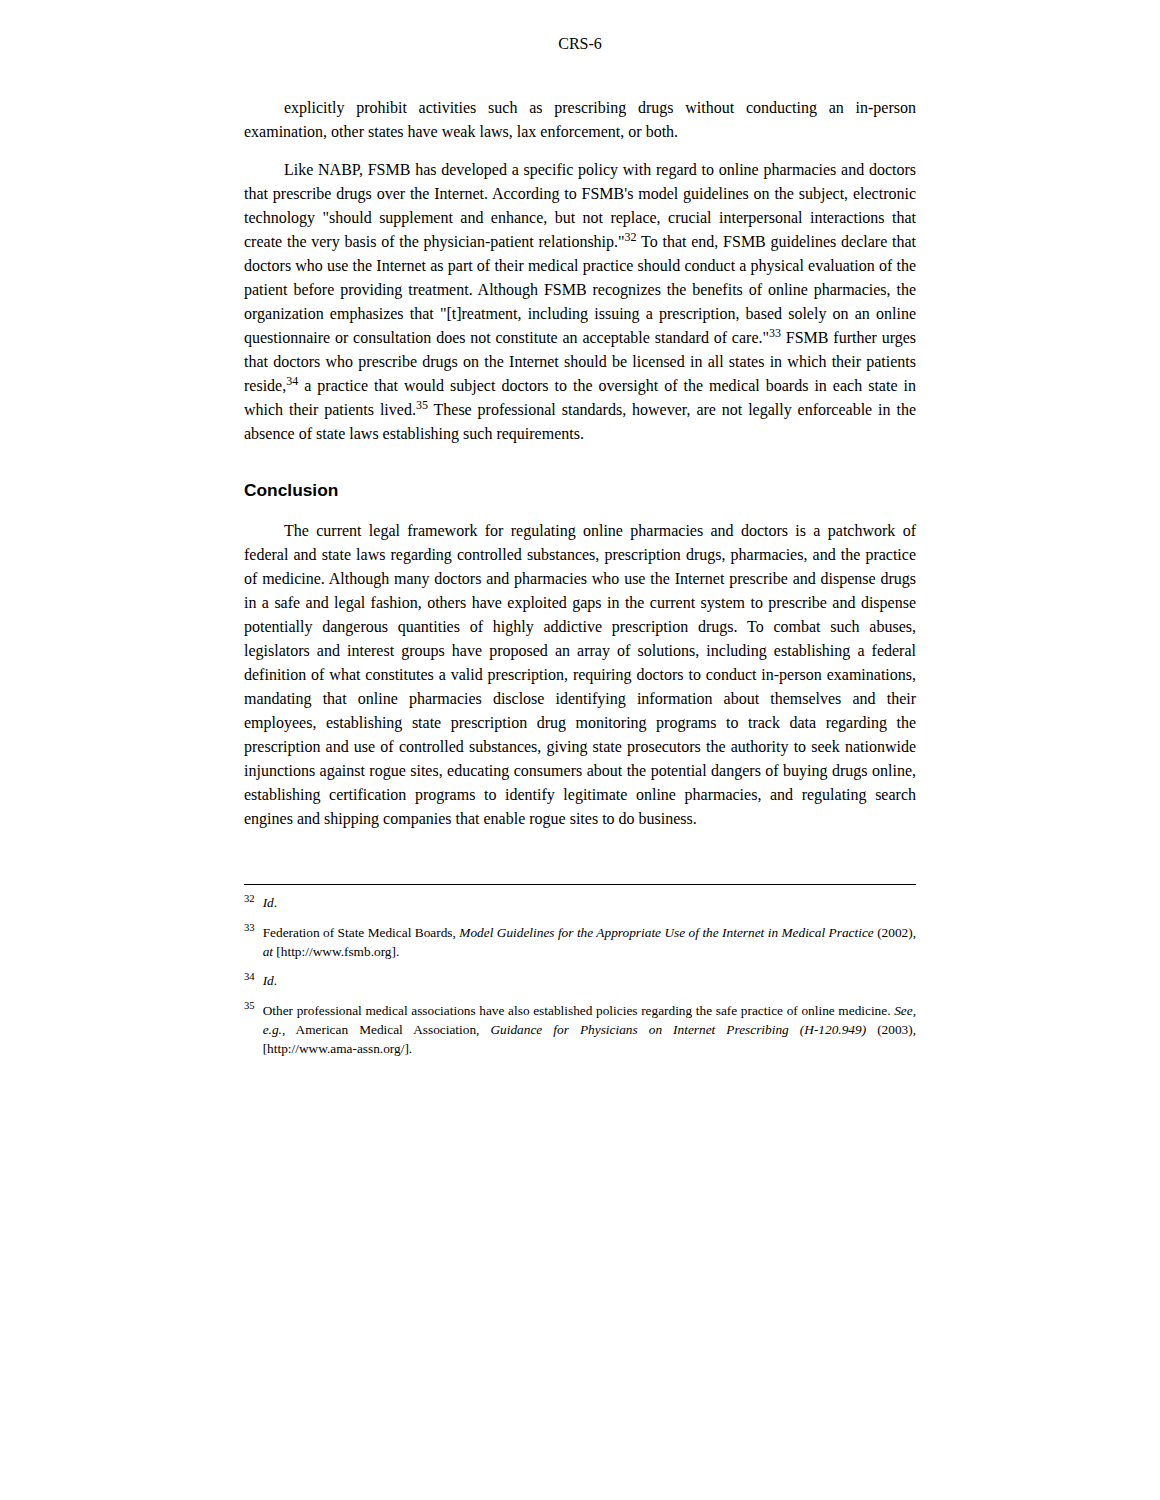CRS-6
explicitly prohibit activities such as prescribing drugs without conducting an in-person examination, other states have weak laws, lax enforcement, or both.
Like NABP, FSMB has developed a specific policy with regard to online pharmacies and doctors that prescribe drugs over the Internet. According to FSMB's model guidelines on the subject, electronic technology "should supplement and enhance, but not replace, crucial interpersonal interactions that create the very basis of the physician-patient relationship."32 To that end, FSMB guidelines declare that doctors who use the Internet as part of their medical practice should conduct a physical evaluation of the patient before providing treatment. Although FSMB recognizes the benefits of online pharmacies, the organization emphasizes that "[t]reatment, including issuing a prescription, based solely on an online questionnaire or consultation does not constitute an acceptable standard of care."33 FSMB further urges that doctors who prescribe drugs on the Internet should be licensed in all states in which their patients reside,34 a practice that would subject doctors to the oversight of the medical boards in each state in which their patients lived.35 These professional standards, however, are not legally enforceable in the absence of state laws establishing such requirements.
Conclusion
The current legal framework for regulating online pharmacies and doctors is a patchwork of federal and state laws regarding controlled substances, prescription drugs, pharmacies, and the practice of medicine. Although many doctors and pharmacies who use the Internet prescribe and dispense drugs in a safe and legal fashion, others have exploited gaps in the current system to prescribe and dispense potentially dangerous quantities of highly addictive prescription drugs. To combat such abuses, legislators and interest groups have proposed an array of solutions, including establishing a federal definition of what constitutes a valid prescription, requiring doctors to conduct in-person examinations, mandating that online pharmacies disclose identifying information about themselves and their employees, establishing state prescription drug monitoring programs to track data regarding the prescription and use of controlled substances, giving state prosecutors the authority to seek nationwide injunctions against rogue sites, educating consumers about the potential dangers of buying drugs online, establishing certification programs to identify legitimate online pharmacies, and regulating search engines and shipping companies that enable rogue sites to do business.
32 Id.
33 Federation of State Medical Boards, Model Guidelines for the Appropriate Use of the Internet in Medical Practice (2002), at [http://www.fsmb.org].
34 Id.
35 Other professional medical associations have also established policies regarding the safe practice of online medicine. See, e.g., American Medical Association, Guidance for Physicians on Internet Prescribing (H-120.949) (2003), [http://www.ama-assn.org/].